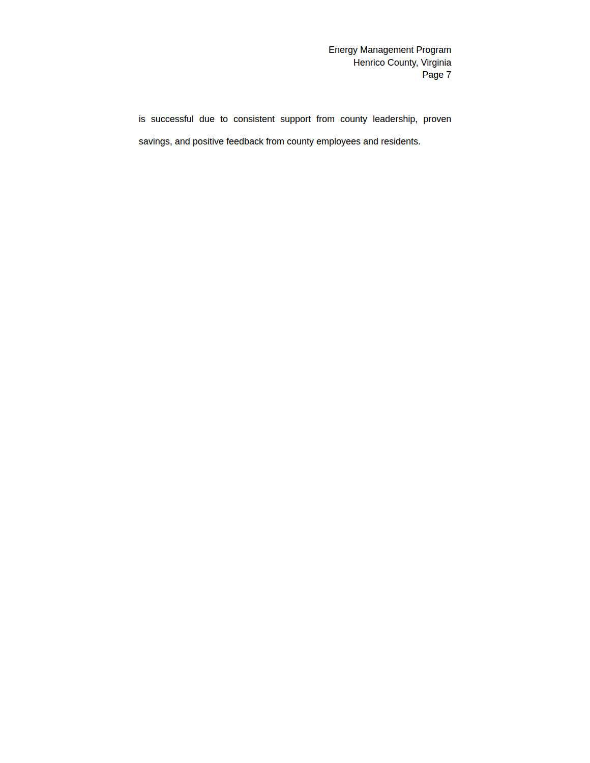Energy Management Program
Henrico County, Virginia
Page 7
is successful due to consistent support from county leadership, proven savings, and positive feedback from county employees and residents.